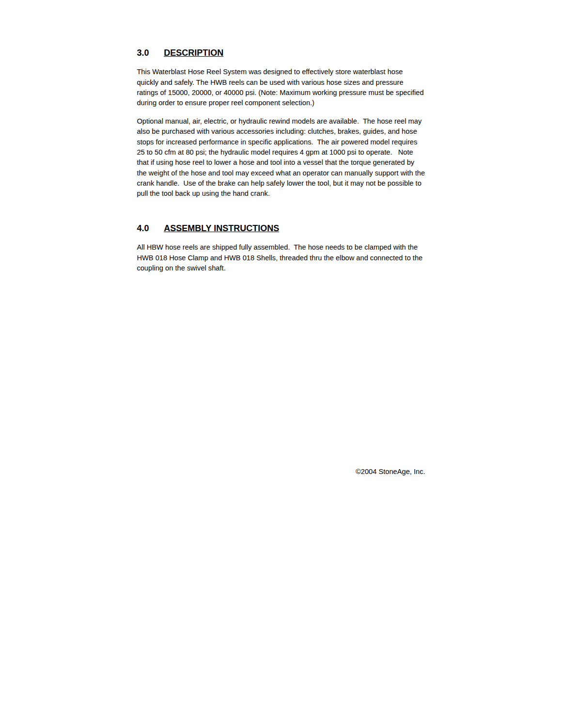3.0 DESCRIPTION
This Waterblast Hose Reel System was designed to effectively store waterblast hose quickly and safely. The HWB reels can be used with various hose sizes and pressure ratings of 15000, 20000, or 40000 psi. (Note: Maximum working pressure must be specified during order to ensure proper reel component selection.)
Optional manual, air, electric, or hydraulic rewind models are available. The hose reel may also be purchased with various accessories including: clutches, brakes, guides, and hose stops for increased performance in specific applications. The air powered model requires 25 to 50 cfm at 80 psi; the hydraulic model requires 4 gpm at 1000 psi to operate. Note that if using hose reel to lower a hose and tool into a vessel that the torque generated by the weight of the hose and tool may exceed what an operator can manually support with the crank handle. Use of the brake can help safely lower the tool, but it may not be possible to pull the tool back up using the hand crank.
4.0 ASSEMBLY INSTRUCTIONS
All HBW hose reels are shipped fully assembled. The hose needs to be clamped with the HWB 018 Hose Clamp and HWB 018 Shells, threaded thru the elbow and connected to the coupling on the swivel shaft.
©2004 StoneAge, Inc.